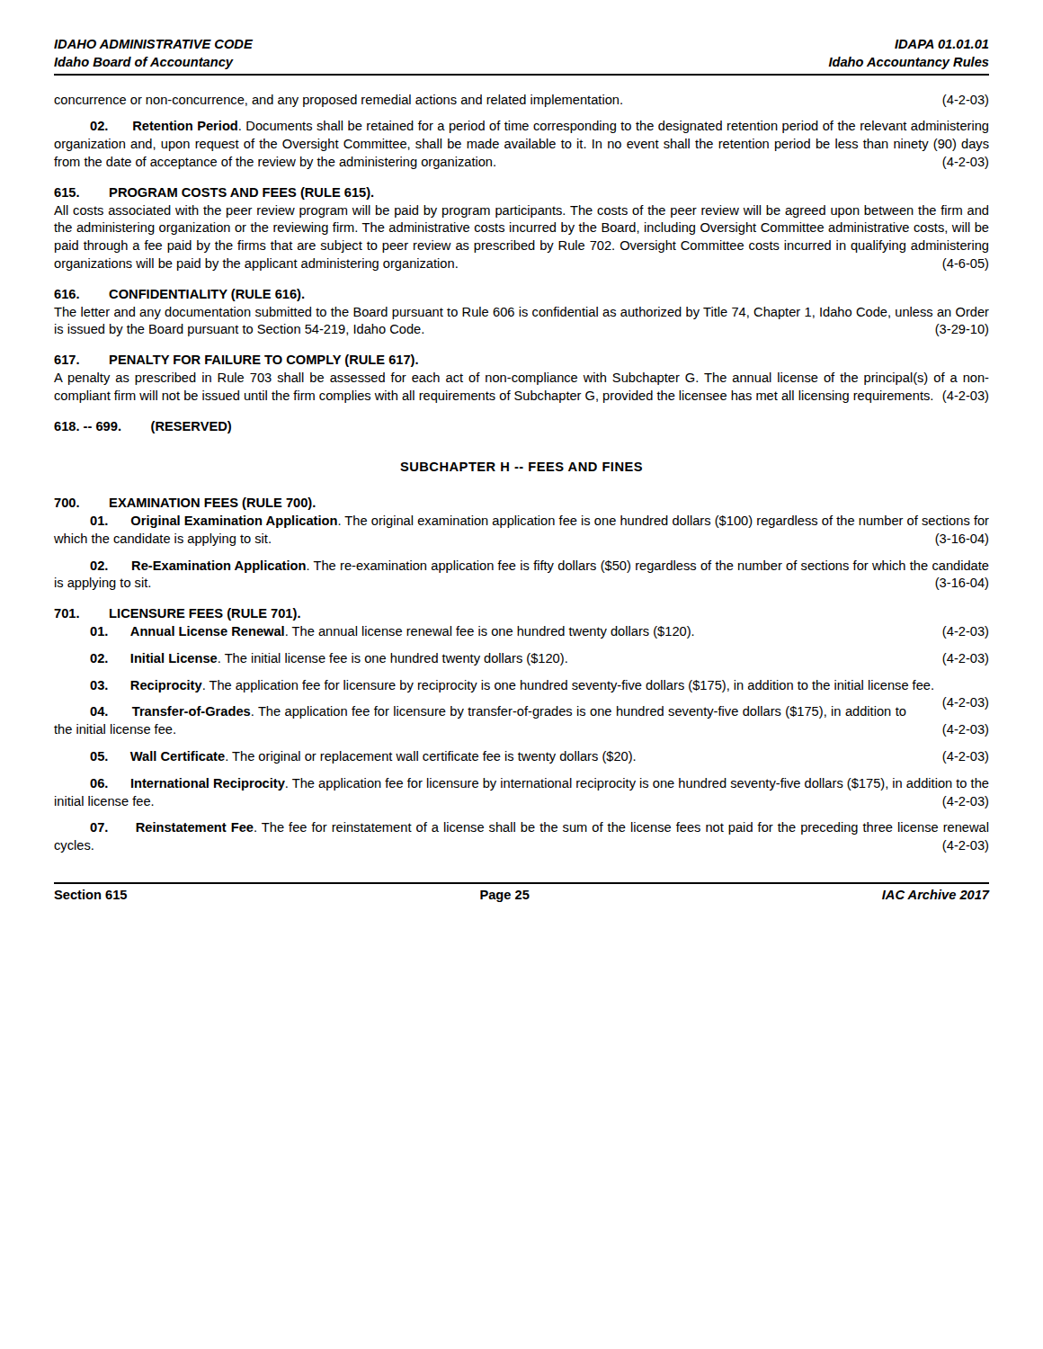IDAHO ADMINISTRATIVE CODE
IDAPA 01.01.01
Idaho Board of Accountancy
Idaho Accountancy Rules
concurrence or non-concurrence, and any proposed remedial actions and related implementation.(4-2-03)
02. Retention Period. Documents shall be retained for a period of time corresponding to the designated retention period of the relevant administering organization and, upon request of the Oversight Committee, shall be made available to it. In no event shall the retention period be less than ninety (90) days from the date of acceptance of the review by the administering organization.(4-2-03)
615. PROGRAM COSTS AND FEES (RULE 615).
All costs associated with the peer review program will be paid by program participants. The costs of the peer review will be agreed upon between the firm and the administering organization or the reviewing firm. The administrative costs incurred by the Board, including Oversight Committee administrative costs, will be paid through a fee paid by the firms that are subject to peer review as prescribed by Rule 702. Oversight Committee costs incurred in qualifying administering organizations will be paid by the applicant administering organization.(4-6-05)
616. CONFIDENTIALITY (RULE 616).
The letter and any documentation submitted to the Board pursuant to Rule 606 is confidential as authorized by Title 74, Chapter 1, Idaho Code, unless an Order is issued by the Board pursuant to Section 54-219, Idaho Code.(3-29-10)
617. PENALTY FOR FAILURE TO COMPLY (RULE 617).
A penalty as prescribed in Rule 703 shall be assessed for each act of non-compliance with Subchapter G. The annual license of the principal(s) of a non-compliant firm will not be issued until the firm complies with all requirements of Subchapter G, provided the licensee has met all licensing requirements.(4-2-03)
618. -- 699. (RESERVED)
SUBCHAPTER H -- FEES AND FINES
700. EXAMINATION FEES (RULE 700).
01. Original Examination Application. The original examination application fee is one hundred dollars ($100) regardless of the number of sections for which the candidate is applying to sit.(3-16-04)
02. Re-Examination Application. The re-examination application fee is fifty dollars ($50) regardless of the number of sections for which the candidate is applying to sit.(3-16-04)
701. LICENSURE FEES (RULE 701).
01. Annual License Renewal. The annual license renewal fee is one hundred twenty dollars ($120).(4-2-03)
02. Initial License. The initial license fee is one hundred twenty dollars ($120).(4-2-03)
03. Reciprocity. The application fee for licensure by reciprocity is one hundred seventy-five dollars ($175), in addition to the initial license fee.(4-2-03)
04. Transfer-of-Grades. The application fee for licensure by transfer-of-grades is one hundred seventy-five dollars ($175), in addition to the initial license fee.(4-2-03)
05. Wall Certificate. The original or replacement wall certificate fee is twenty dollars ($20).(4-2-03)
06. International Reciprocity. The application fee for licensure by international reciprocity is one hundred seventy-five dollars ($175), in addition to the initial license fee.(4-2-03)
07. Reinstatement Fee. The fee for reinstatement of a license shall be the sum of the license fees not paid for the preceding three license renewal cycles.(4-2-03)
Section 615
Page 25
IAC Archive 2017